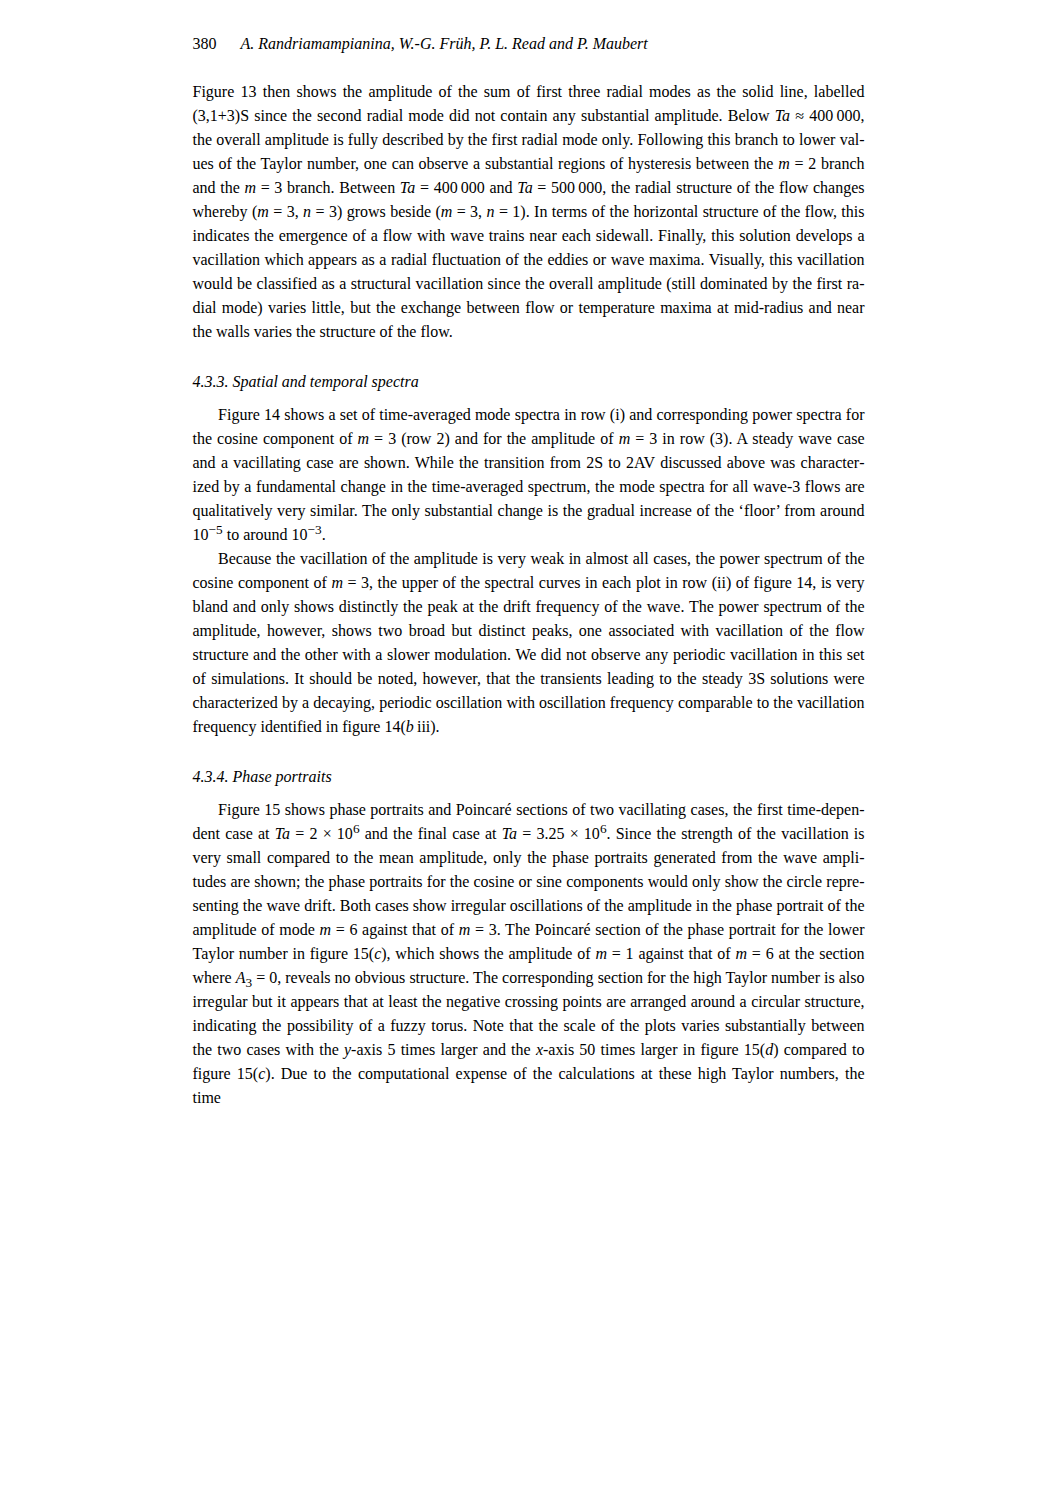380 A. Randriamampianina, W.-G. Früh, P. L. Read and P. Maubert
Figure 13 then shows the amplitude of the sum of first three radial modes as the solid line, labelled (3,1+3)S since the second radial mode did not contain any substantial amplitude. Below Ta ≈ 400 000, the overall amplitude is fully described by the first radial mode only. Following this branch to lower values of the Taylor number, one can observe a substantial regions of hysteresis between the m = 2 branch and the m = 3 branch. Between Ta = 400 000 and Ta = 500 000, the radial structure of the flow changes whereby (m = 3, n = 3) grows beside (m = 3, n = 1). In terms of the horizontal structure of the flow, this indicates the emergence of a flow with wave trains near each sidewall. Finally, this solution develops a vacillation which appears as a radial fluctuation of the eddies or wave maxima. Visually, this vacillation would be classified as a structural vacillation since the overall amplitude (still dominated by the first radial mode) varies little, but the exchange between flow or temperature maxima at mid-radius and near the walls varies the structure of the flow.
4.3.3. Spatial and temporal spectra
Figure 14 shows a set of time-averaged mode spectra in row (i) and corresponding power spectra for the cosine component of m = 3 (row 2) and for the amplitude of m = 3 in row (3). A steady wave case and a vacillating case are shown. While the transition from 2S to 2AV discussed above was characterized by a fundamental change in the time-averaged spectrum, the mode spectra for all wave-3 flows are qualitatively very similar. The only substantial change is the gradual increase of the ‘floor’ from around 10−5 to around 10−3.
Because the vacillation of the amplitude is very weak in almost all cases, the power spectrum of the cosine component of m = 3, the upper of the spectral curves in each plot in row (ii) of figure 14, is very bland and only shows distinctly the peak at the drift frequency of the wave. The power spectrum of the amplitude, however, shows two broad but distinct peaks, one associated with vacillation of the flow structure and the other with a slower modulation. We did not observe any periodic vacillation in this set of simulations. It should be noted, however, that the transients leading to the steady 3S solutions were characterized by a decaying, periodic oscillation with oscillation frequency comparable to the vacillation frequency identified in figure 14(b iii).
4.3.4. Phase portraits
Figure 15 shows phase portraits and Poincaré sections of two vacillating cases, the first time-dependent case at Ta = 2 × 106 and the final case at Ta = 3.25 × 106. Since the strength of the vacillation is very small compared to the mean amplitude, only the phase portraits generated from the wave amplitudes are shown; the phase portraits for the cosine or sine components would only show the circle representing the wave drift. Both cases show irregular oscillations of the amplitude in the phase portrait of the amplitude of mode m = 6 against that of m = 3. The Poincaré section of the phase portrait for the lower Taylor number in figure 15(c), which shows the amplitude of m = 1 against that of m = 6 at the section where A3 = 0, reveals no obvious structure. The corresponding section for the high Taylor number is also irregular but it appears that at least the negative crossing points are arranged around a circular structure, indicating the possibility of a fuzzy torus. Note that the scale of the plots varies substantially between the two cases with the y-axis 5 times larger and the x-axis 50 times larger in figure 15(d) compared to figure 15(c). Due to the computational expense of the calculations at these high Taylor numbers, the time